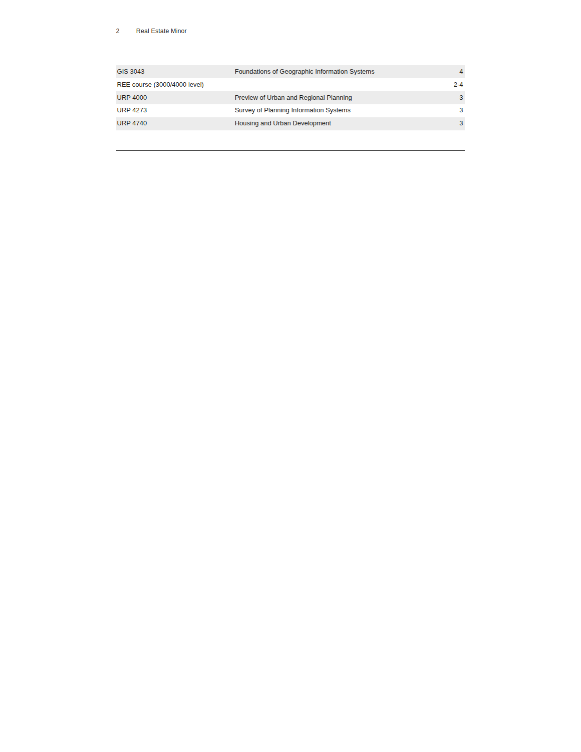2 Real Estate Minor
| GIS 3043 | Foundations of Geographic Information Systems | 4 |
| REE course (3000/4000 level) | | 2-4 |
| URP 4000 | Preview of Urban and Regional Planning | 3 |
| URP 4273 | Survey of Planning Information Systems | 3 |
| URP 4740 | Housing and Urban Development | 3 |